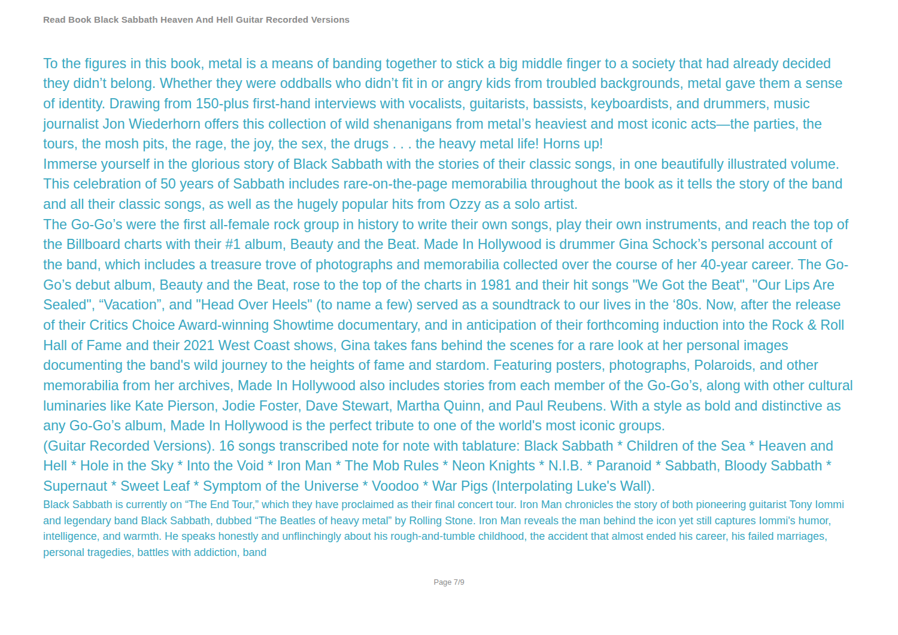Read Book Black Sabbath Heaven And Hell Guitar Recorded Versions
To the figures in this book, metal is a means of banding together to stick a big middle finger to a society that had already decided they didn’t belong. Whether they were oddballs who didn’t fit in or angry kids from troubled backgrounds, metal gave them a sense of identity. Drawing from 150-plus first-hand interviews with vocalists, guitarists, bassists, keyboardists, and drummers, music journalist Jon Wiederhorn offers this collection of wild shenanigans from metal’s heaviest and most iconic acts—the parties, the tours, the mosh pits, the rage, the joy, the sex, the drugs . . . the heavy metal life! Horns up!
Immerse yourself in the glorious story of Black Sabbath with the stories of their classic songs, in one beautifully illustrated volume. This celebration of 50 years of Sabbath includes rare-on-the-page memorabilia throughout the book as it tells the story of the band and all their classic songs, as well as the hugely popular hits from Ozzy as a solo artist.
The Go-Go’s were the first all-female rock group in history to write their own songs, play their own instruments, and reach the top of the Billboard charts with their #1 album, Beauty and the Beat. Made In Hollywood is drummer Gina Schock’s personal account of the band, which includes a treasure trove of photographs and memorabilia collected over the course of her 40-year career. The Go-Go’s debut album, Beauty and the Beat, rose to the top of the charts in 1981 and their hit songs "We Got the Beat", "Our Lips Are Sealed", “Vacation”, and "Head Over Heels" (to name a few) served as a soundtrack to our lives in the ‘80s. Now, after the release of their Critics Choice Award-winning Showtime documentary, and in anticipation of their forthcoming induction into the Rock & Roll Hall of Fame and their 2021 West Coast shows, Gina takes fans behind the scenes for a rare look at her personal images documenting the band's wild journey to the heights of fame and stardom. Featuring posters, photographs, Polaroids, and other memorabilia from her archives, Made In Hollywood also includes stories from each member of the Go-Go’s, along with other cultural luminaries like Kate Pierson, Jodie Foster, Dave Stewart, Martha Quinn, and Paul Reubens. With a style as bold and distinctive as any Go-Go’s album, Made In Hollywood is the perfect tribute to one of the world's most iconic groups.
(Guitar Recorded Versions). 16 songs transcribed note for note with tablature: Black Sabbath * Children of the Sea * Heaven and Hell * Hole in the Sky * Into the Void * Iron Man * The Mob Rules * Neon Knights * N.I.B. * Paranoid * Sabbath, Bloody Sabbath * Supernaut * Sweet Leaf * Symptom of the Universe * Voodoo * War Pigs (Interpolating Luke's Wall).
Black Sabbath is currently on “The End Tour,” which they have proclaimed as their final concert tour. Iron Man chronicles the story of both pioneering guitarist Tony Iommi and legendary band Black Sabbath, dubbed “The Beatles of heavy metal” by Rolling Stone. Iron Man reveals the man behind the icon yet still captures Iommi's humor, intelligence, and warmth. He speaks honestly and unflinchingly about his rough-and-tumble childhood, the accident that almost ended his career, his failed marriages, personal tragedies, battles with addiction, band
Page 7/9